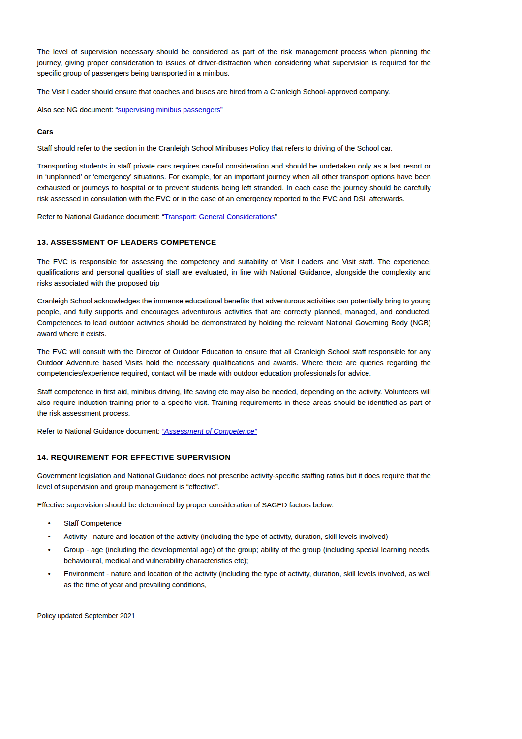The level of supervision necessary should be considered as part of the risk management process when planning the journey, giving proper consideration to issues of driver-distraction when considering what supervision is required for the specific group of passengers being transported in a minibus.
The Visit Leader should ensure that coaches and buses are hired from a Cranleigh School-approved company.
Also see NG document: “supervising minibus passengers”
Cars
Staff should refer to the section in the Cranleigh School Minibuses Policy that refers to driving of the School car.
Transporting students in staff private cars requires careful consideration and should be undertaken only as a last resort or in ‘unplanned’ or ‘emergency’ situations. For example, for an important journey when all other transport options have been exhausted or journeys to hospital or to prevent students being left stranded. In each case the journey should be carefully risk assessed in consulation with the EVC or in the case of an emergency reported to the EVC and DSL afterwards.
Refer to National Guidance document: “Transport: General Considerations”
13. Assessment of Leaders Competence
The EVC is responsible for assessing the competency and suitability of Visit Leaders and Visit staff. The experience, qualifications and personal qualities of staff are evaluated, in line with National Guidance, alongside the complexity and risks associated with the proposed trip
Cranleigh School acknowledges the immense educational benefits that adventurous activities can potentially bring to young people, and fully supports and encourages adventurous activities that are correctly planned, managed, and conducted. Competences to lead outdoor activities should be demonstrated by holding the relevant National Governing Body (NGB) award where it exists.
The EVC will consult with the Director of Outdoor Education to ensure that all Cranleigh School staff responsible for any Outdoor Adventure based Visits hold the necessary qualifications and awards. Where there are queries regarding the competencies/experience required, contact will be made with outdoor education professionals for advice.
Staff competence in first aid, minibus driving, life saving etc may also be needed, depending on the activity. Volunteers will also require induction training prior to a specific visit. Training requirements in these areas should be identified as part of the risk assessment process.
Refer to National Guidance document: “Assessment of Competence”
14. Requirement for Effective Supervision
Government legislation and National Guidance does not prescribe activity-specific staffing ratios but it does require that the level of supervision and group management is “effective”.
Effective supervision should be determined by proper consideration of SAGED factors below:
•Staff Competence
•Activity - nature and location of the activity (including the type of activity, duration, skill levels involved)
•Group - age (including the developmental age) of the group; ability of the group (including special learning needs, behavioural, medical and vulnerability characteristics etc);
•Environment - nature and location of the activity (including the type of activity, duration, skill levels involved, as well as the time of year and prevailing conditions,
Policy updated September 2021